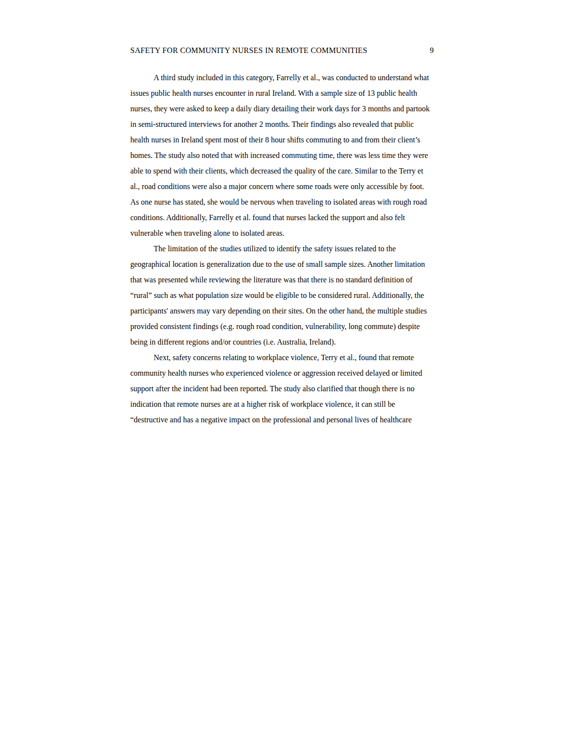Safety for Community Nurses in Remote Communities 9
A third study included in this category, Farrelly et al., was conducted to understand what issues public health nurses encounter in rural Ireland. With a sample size of 13 public health nurses, they were asked to keep a daily diary detailing their work days for 3 months and partook in semi-structured interviews for another 2 months. Their findings also revealed that public health nurses in Ireland spent most of their 8 hour shifts commuting to and from their client’s homes. The study also noted that with increased commuting time, there was less time they were able to spend with their clients, which decreased the quality of the care. Similar to the Terry et al., road conditions were also a major concern where some roads were only accessible by foot. As one nurse has stated, she would be nervous when traveling to isolated areas with rough road conditions. Additionally, Farrelly et al. found that nurses lacked the support and also felt vulnerable when traveling alone to isolated areas.
The limitation of the studies utilized to identify the safety issues related to the geographical location is generalization due to the use of small sample sizes. Another limitation that was presented while reviewing the literature was that there is no standard definition of “rural” such as what population size would be eligible to be considered rural. Additionally, the participants' answers may vary depending on their sites. On the other hand, the multiple studies provided consistent findings (e.g. rough road condition, vulnerability, long commute) despite being in different regions and/or countries (i.e. Australia, Ireland).
Next, safety concerns relating to workplace violence, Terry et al., found that remote community health nurses who experienced violence or aggression received delayed or limited support after the incident had been reported. The study also clarified that though there is no indication that remote nurses are at a higher risk of workplace violence, it can still be “destructive and has a negative impact on the professional and personal lives of healthcare